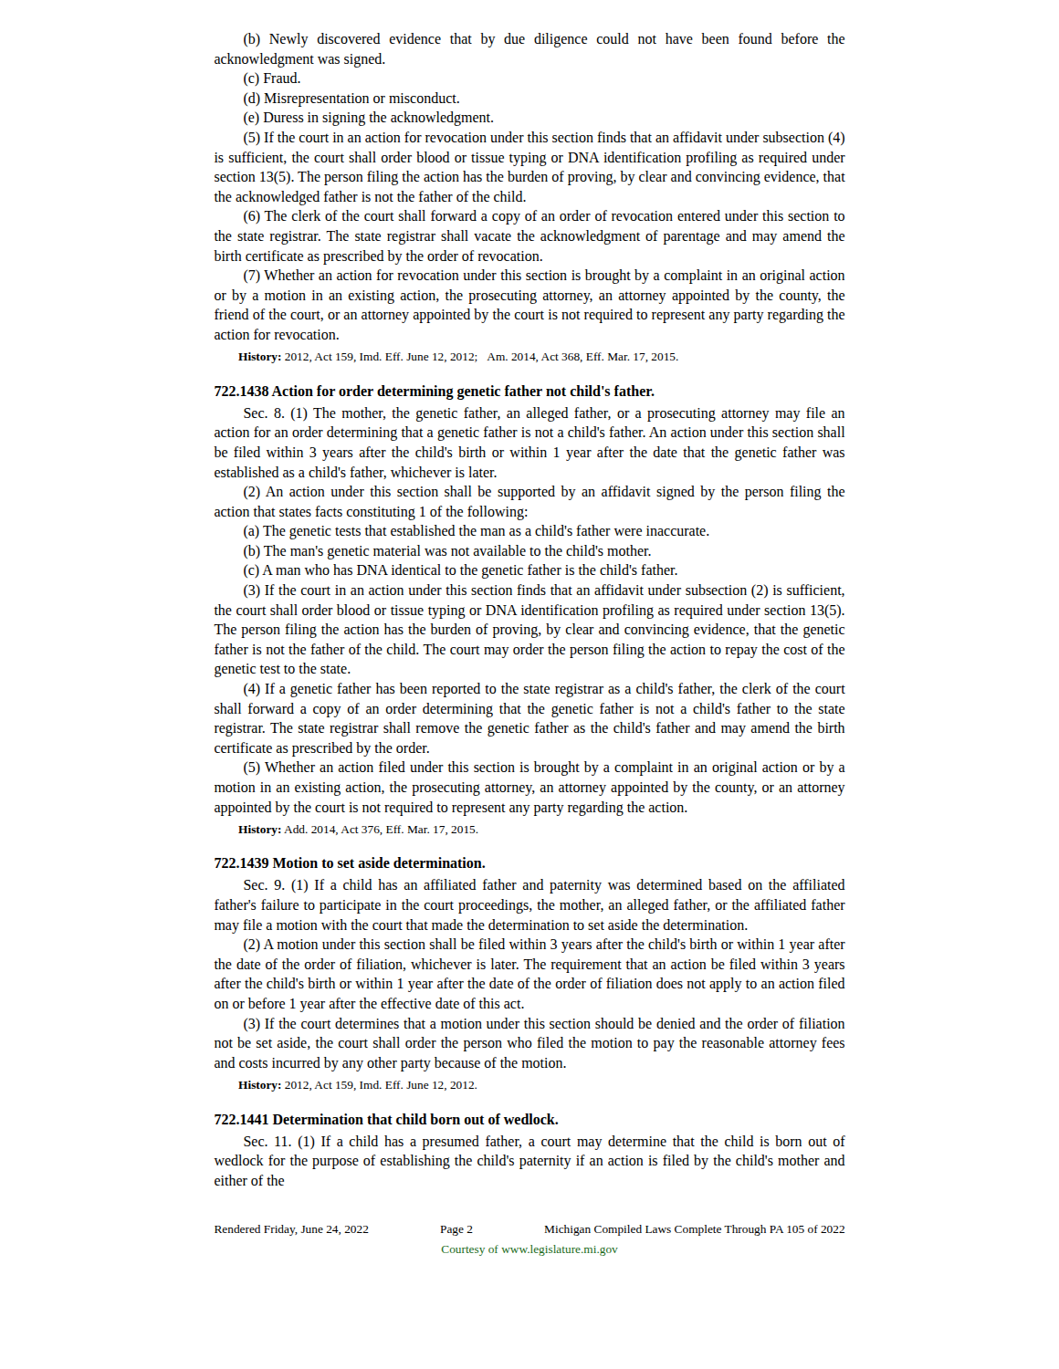(b) Newly discovered evidence that by due diligence could not have been found before the acknowledgment was signed.
(c) Fraud.
(d) Misrepresentation or misconduct.
(e) Duress in signing the acknowledgment.
(5) If the court in an action for revocation under this section finds that an affidavit under subsection (4) is sufficient, the court shall order blood or tissue typing or DNA identification profiling as required under section 13(5). The person filing the action has the burden of proving, by clear and convincing evidence, that the acknowledged father is not the father of the child.
(6) The clerk of the court shall forward a copy of an order of revocation entered under this section to the state registrar. The state registrar shall vacate the acknowledgment of parentage and may amend the birth certificate as prescribed by the order of revocation.
(7) Whether an action for revocation under this section is brought by a complaint in an original action or by a motion in an existing action, the prosecuting attorney, an attorney appointed by the county, the friend of the court, or an attorney appointed by the court is not required to represent any party regarding the action for revocation.
History: 2012, Act 159, Imd. Eff. June 12, 2012; Am. 2014, Act 368, Eff. Mar. 17, 2015.
722.1438 Action for order determining genetic father not child's father.
Sec. 8. (1) The mother, the genetic father, an alleged father, or a prosecuting attorney may file an action for an order determining that a genetic father is not a child's father. An action under this section shall be filed within 3 years after the child's birth or within 1 year after the date that the genetic father was established as a child's father, whichever is later.
(2) An action under this section shall be supported by an affidavit signed by the person filing the action that states facts constituting 1 of the following:
(a) The genetic tests that established the man as a child's father were inaccurate.
(b) The man's genetic material was not available to the child's mother.
(c) A man who has DNA identical to the genetic father is the child's father.
(3) If the court in an action under this section finds that an affidavit under subsection (2) is sufficient, the court shall order blood or tissue typing or DNA identification profiling as required under section 13(5). The person filing the action has the burden of proving, by clear and convincing evidence, that the genetic father is not the father of the child. The court may order the person filing the action to repay the cost of the genetic test to the state.
(4) If a genetic father has been reported to the state registrar as a child's father, the clerk of the court shall forward a copy of an order determining that the genetic father is not a child's father to the state registrar. The state registrar shall remove the genetic father as the child's father and may amend the birth certificate as prescribed by the order.
(5) Whether an action filed under this section is brought by a complaint in an original action or by a motion in an existing action, the prosecuting attorney, an attorney appointed by the county, or an attorney appointed by the court is not required to represent any party regarding the action.
History: Add. 2014, Act 376, Eff. Mar. 17, 2015.
722.1439 Motion to set aside determination.
Sec. 9. (1) If a child has an affiliated father and paternity was determined based on the affiliated father's failure to participate in the court proceedings, the mother, an alleged father, or the affiliated father may file a motion with the court that made the determination to set aside the determination.
(2) A motion under this section shall be filed within 3 years after the child's birth or within 1 year after the date of the order of filiation, whichever is later. The requirement that an action be filed within 3 years after the child's birth or within 1 year after the date of the order of filiation does not apply to an action filed on or before 1 year after the effective date of this act.
(3) If the court determines that a motion under this section should be denied and the order of filiation not be set aside, the court shall order the person who filed the motion to pay the reasonable attorney fees and costs incurred by any other party because of the motion.
History: 2012, Act 159, Imd. Eff. June 12, 2012.
722.1441 Determination that child born out of wedlock.
Sec. 11. (1) If a child has a presumed father, a court may determine that the child is born out of wedlock for the purpose of establishing the child's paternity if an action is filed by the child's mother and either of the
Rendered Friday, June 24, 2022 Page 2 Michigan Compiled Laws Complete Through PA 105 of 2022
Courtesy of www.legislature.mi.gov